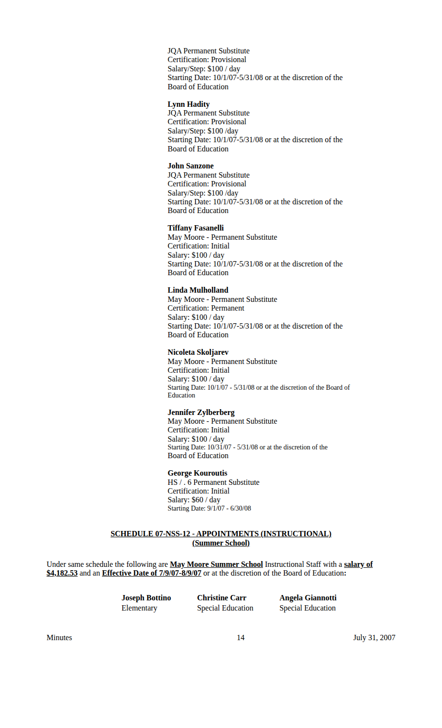JQA Permanent Substitute
Certification: Provisional
Salary/Step: $100 / day
Starting Date: 10/1/07-5/31/08 or at the discretion of the
Board of Education
Lynn Hadity
JQA Permanent Substitute
Certification: Provisional
Salary/Step: $100 /day
Starting Date: 10/1/07-5/31/08 or at the discretion of the
Board of Education
John Sanzone
JQA Permanent Substitute
Certification: Provisional
Salary/Step: $100 /day
Starting Date: 10/1/07-5/31/08 or at the discretion of the
Board of Education
Tiffany Fasanelli
May Moore - Permanent Substitute
Certification: Initial
Salary: $100 / day
Starting Date: 10/1/07-5/31/08 or at the discretion of the
Board of Education
Linda Mulholland
May Moore - Permanent Substitute
Certification: Permanent
Salary: $100 / day
Starting Date: 10/1/07-5/31/08 or at the discretion of the
Board of Education
Nicoleta Skoljarev
May Moore - Permanent Substitute
Certification: Initial
Salary: $100 / day
Starting Date: 10/1/07 - 5/31/08 or at the discretion of the Board of
Education
Jennifer Zylberberg
May Moore - Permanent Substitute
Certification: Initial
Salary: $100 / day
Starting Date: 10/31/07 - 5/31/08 or at the discretion of the
Board of Education
George Kouroutis
HS / . 6 Permanent Substitute
Certification: Initial
Salary: $60 / day
Starting Date: 9/1/07 - 6/30/08
SCHEDULE 07-NSS-12 - APPOINTMENTS (INSTRUCTIONAL)
(Summer School)
Under same schedule the following are May Moore Summer School Instructional Staff with a salary of $4,182.53 and an Effective Date of 7/9/07-8/9/07 or at the discretion of the Board of Education:
| Joseph Bottino | Christine Carr | Angela Giannotti |
| Elementary | Special Education | Special Education |
Minutes 14 July 31, 2007